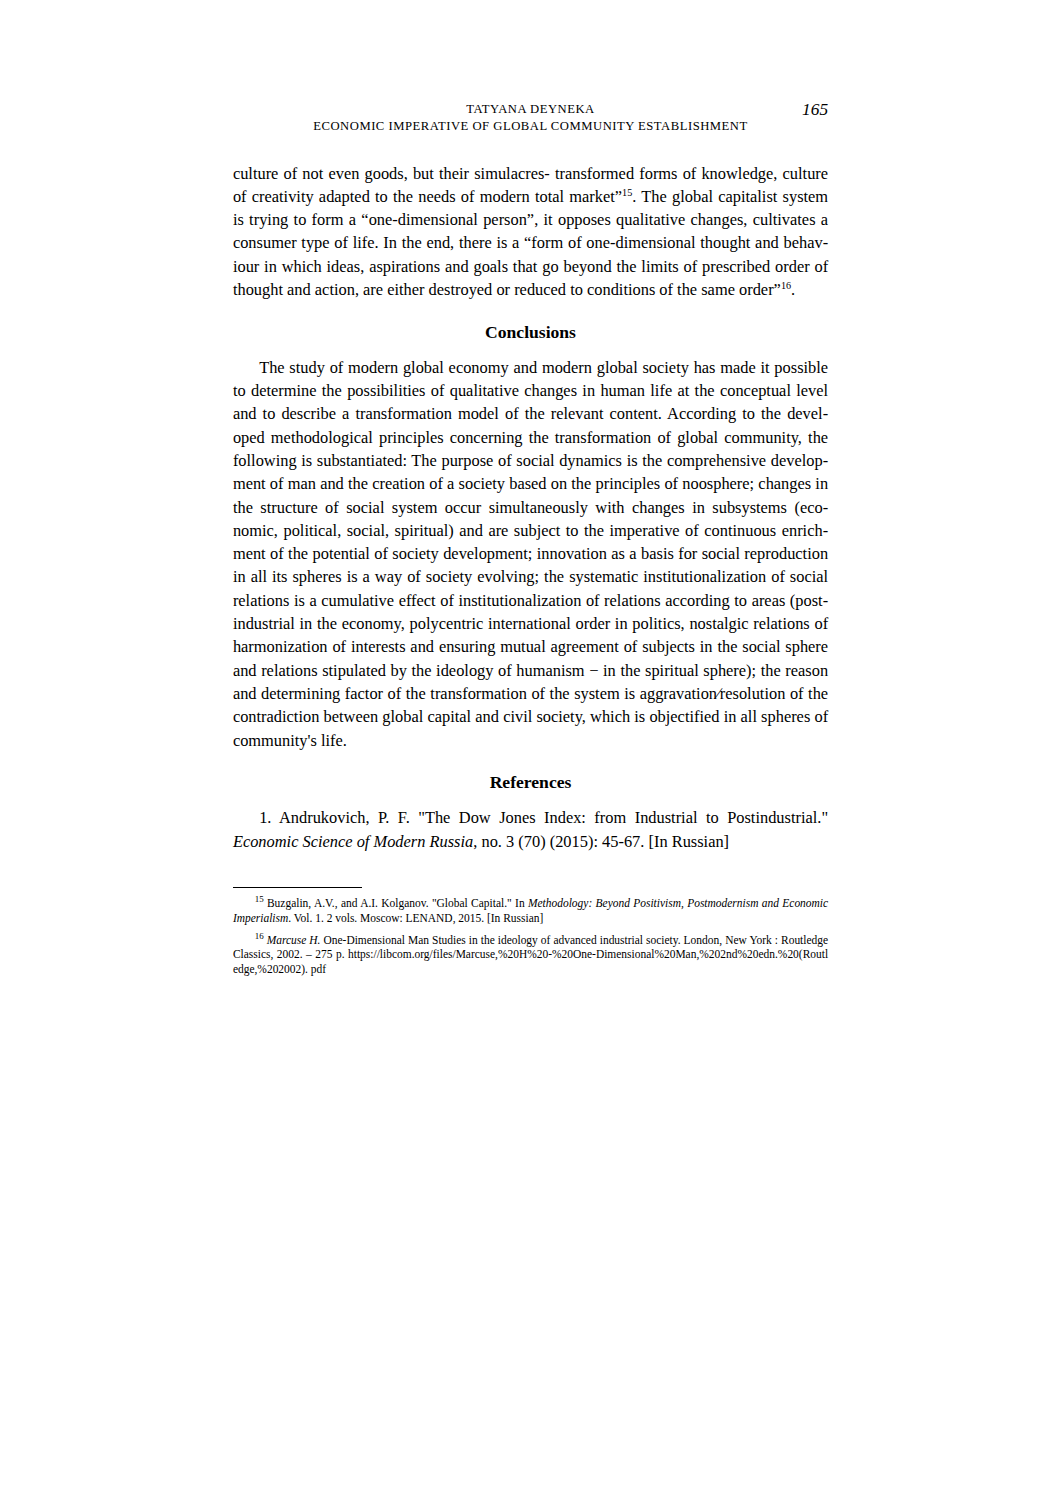165 TATYANA DEYNEKA
ECONOMIC IMPERATIVE OF GLOBAL COMMUNITY ESTABLISHMENT
culture of not even goods, but their simulacres- transformed forms of knowledge, culture of creativity adapted to the needs of modern total market”15. The global capitalist system is trying to form a “one-dimensional person”, it opposes qualitative changes, cultivates a consumer type of life. In the end, there is a “form of one-dimensional thought and behaviour in which ideas, aspirations and goals that go beyond the limits of prescribed order of thought and action, are either destroyed or reduced to conditions of the same order”16.
Conclusions
The study of modern global economy and modern global society has made it possible to determine the possibilities of qualitative changes in human life at the conceptual level and to describe a transformation model of the relevant content. According to the developed methodological principles concerning the transformation of global community, the following is substantiated: The purpose of social dynamics is the comprehensive development of man and the creation of a society based on the principles of noosphere; changes in the structure of social system occur simultaneously with changes in subsystems (economic, political, social, spiritual) and are subject to the imperative of continuous enrichment of the potential of society development; innovation as a basis for social reproduction in all its spheres is a way of society evolving; the systematic institutionalization of social relations is a cumulative effect of institutionalization of relations according to areas (post-industrial in the economy, polycentric international order in politics, nostalgic relations of harmonization of interests and ensuring mutual agreement of subjects in the social sphere and relations stipulated by the ideology of humanism − in the spiritual sphere); the reason and determining factor of the transformation of the system is aggravation∕resolution of the contradiction between global capital and civil society, which is objectified in all spheres of community's life.
References
1. Andrukovich, P. F. "The Dow Jones Index: from Industrial to Postindustrial." Economic Science of Modern Russia, no. 3 (70) (2015): 45-67. [In Russian]
15 Buzgalin, A.V., and A.I. Kolganov. "Global Capital." In Methodology: Beyond Positivism, Postmodernism and Economic Imperialism. Vol. 1. 2 vols. Moscow: LENAND, 2015. [In Russian]
16 Marcuse H. One-Dimensional Man Studies in the ideology of advanced industrial society. London, New York : Routledge Classics, 2002. – 275 p. https://libcom.org/files/Marcuse,%20H%20-%20One-Dimensional%20Man,%202nd%20edn.%20(Routledge,%202002). pdf